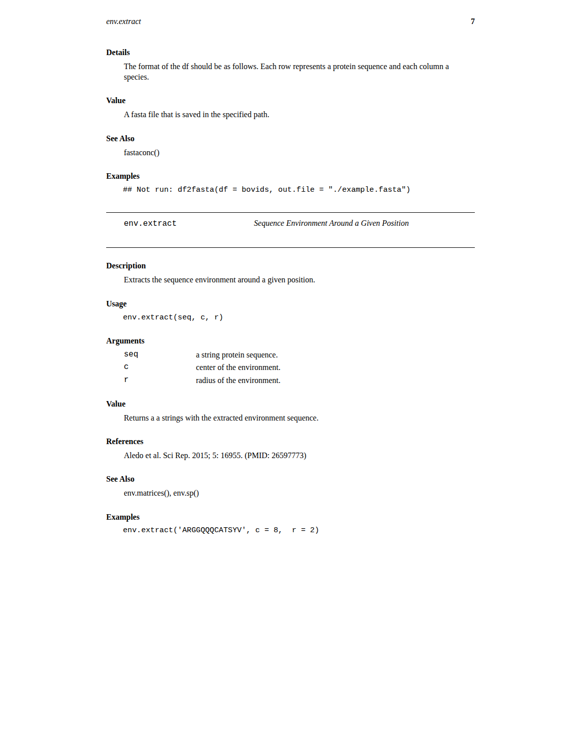env.extract 7
Details
The format of the df should be as follows. Each row represents a protein sequence and each column a species.
Value
A fasta file that is saved in the specified path.
See Also
fastaconc()
Examples
## Not run: df2fasta(df = bovids, out.file = "./example.fasta")
env.extract Sequence Environment Around a Given Position
Description
Extracts the sequence environment around a given position.
Usage
env.extract(seq, c, r)
Arguments
seq
a string protein sequence.
c
center of the environment.
r
radius of the environment.
Value
Returns a a strings with the extracted environment sequence.
References
Aledo et al. Sci Rep. 2015; 5: 16955. (PMID: 26597773)
See Also
env.matrices(), env.sp()
Examples
env.extract('ARGGQQQCATSYV', c = 8,  r = 2)